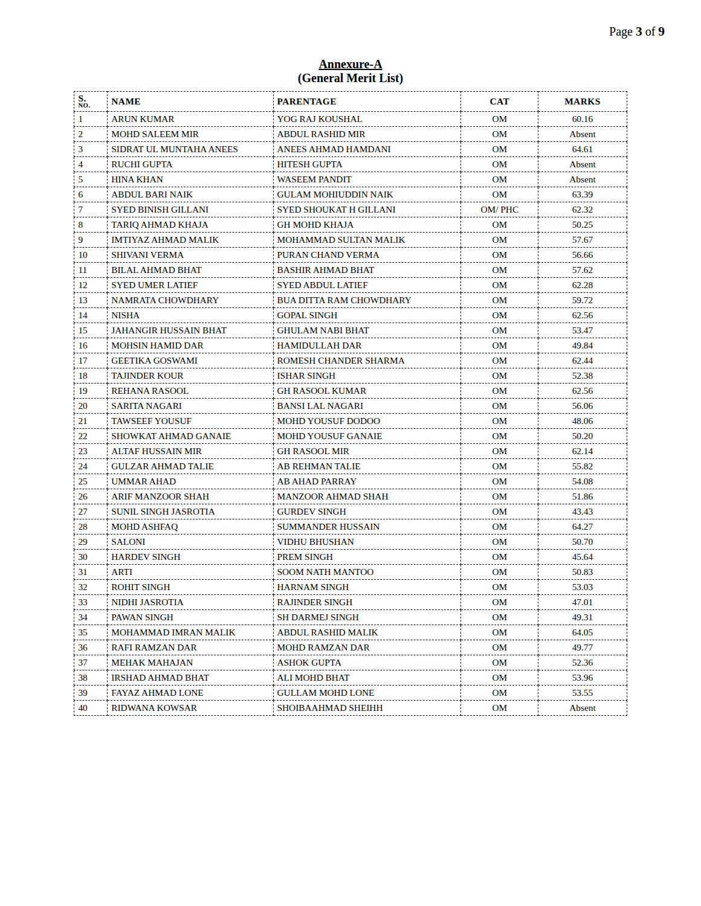Page 3 of 9
Annexure-A
(General Merit List)
| S. NO. | NAME | PARENTAGE | CAT | MARKS |
| --- | --- | --- | --- | --- |
| 1 | ARUN KUMAR | YOG RAJ KOUSHAL | OM | 60.16 |
| 2 | MOHD SALEEM MIR | ABDUL RASHID MIR | OM | Absent |
| 3 | SIDRAT UL MUNTAHA ANEES | ANEES AHMAD HAMDANI | OM | 64.61 |
| 4 | RUCHI GUPTA | HITESH GUPTA | OM | Absent |
| 5 | HINA KHAN | WASEEM PANDIT | OM | Absent |
| 6 | ABDUL BARI NAIK | GULAM MOHIUDDIN NAIK | OM | 63.39 |
| 7 | SYED BINISH GILLANI | SYED SHOUKAT H GILLANI | OM/ PHC | 62.32 |
| 8 | TARIQ AHMAD KHAJA | GH MOHD KHAJA | OM | 50.25 |
| 9 | IMTIYAZ AHMAD MALIK | MOHAMMAD SULTAN MALIK | OM | 57.67 |
| 10 | SHIVANI VERMA | PURAN CHAND VERMA | OM | 56.66 |
| 11 | BILAL AHMAD BHAT | BASHIR AHMAD BHAT | OM | 57.62 |
| 12 | SYED UMER LATIEF | SYED ABDUL LATIEF | OM | 62.28 |
| 13 | NAMRATA CHOWDHARY | BUA DITTA RAM CHOWDHARY | OM | 59.72 |
| 14 | NISHA | GOPAL SINGH | OM | 62.56 |
| 15 | JAHANGIR HUSSAIN BHAT | GHULAM NABI BHAT | OM | 53.47 |
| 16 | MOHSIN HAMID DAR | HAMIDULLAH DAR | OM | 49.84 |
| 17 | GEETIKA GOSWAMI | ROMESH CHANDER SHARMA | OM | 62.44 |
| 18 | TAJINDER KOUR | ISHAR SINGH | OM | 52.38 |
| 19 | REHANA RASOOL | GH RASOOL KUMAR | OM | 62.56 |
| 20 | SARITA NAGARI | BANSI LAL NAGARI | OM | 56.06 |
| 21 | TAWSEEF YOUSUF | MOHD YOUSUF DODOO | OM | 48.06 |
| 22 | SHOWKAT AHMAD GANAIE | MOHD YOUSUF GANAIE | OM | 50.20 |
| 23 | ALTAF HUSSAIN MIR | GH RASOOL MIR | OM | 62.14 |
| 24 | GULZAR AHMAD TALIE | AB REHMAN TALIE | OM | 55.82 |
| 25 | UMMAR AHAD | AB AHAD PARRAY | OM | 54.08 |
| 26 | ARIF MANZOOR SHAH | MANZOOR AHMAD SHAH | OM | 51.86 |
| 27 | SUNIL SINGH JASROTIA | GURDEV SINGH | OM | 43.43 |
| 28 | MOHD ASHFAQ | SUMMANDER HUSSAIN | OM | 64.27 |
| 29 | SALONI | VIDHU BHUSHAN | OM | 50.70 |
| 30 | HARDEV SINGH | PREM SINGH | OM | 45.64 |
| 31 | ARTI | SOOM NATH MANTOO | OM | 50.83 |
| 32 | ROHIT SINGH | HARNAM SINGH | OM | 53.03 |
| 33 | NIDHI JASROTIA | RAJINDER SINGH | OM | 47.01 |
| 34 | PAWAN SINGH | SH DARMEJ SINGH | OM | 49.31 |
| 35 | MOHAMMAD IMRAN MALIK | ABDUL RASHID MALIK | OM | 64.05 |
| 36 | RAFI RAMZAN DAR | MOHD RAMZAN DAR | OM | 49.77 |
| 37 | MEHAK MAHAJAN | ASHOK GUPTA | OM | 52.36 |
| 38 | IRSHAD AHMAD BHAT | ALI MOHD BHAT | OM | 53.96 |
| 39 | FAYAZ AHMAD LONE | GULLAM MOHD LONE | OM | 53.55 |
| 40 | RIDWANA KOWSAR | SHOIBAAHMAD SHEIHH | OM | Absent |